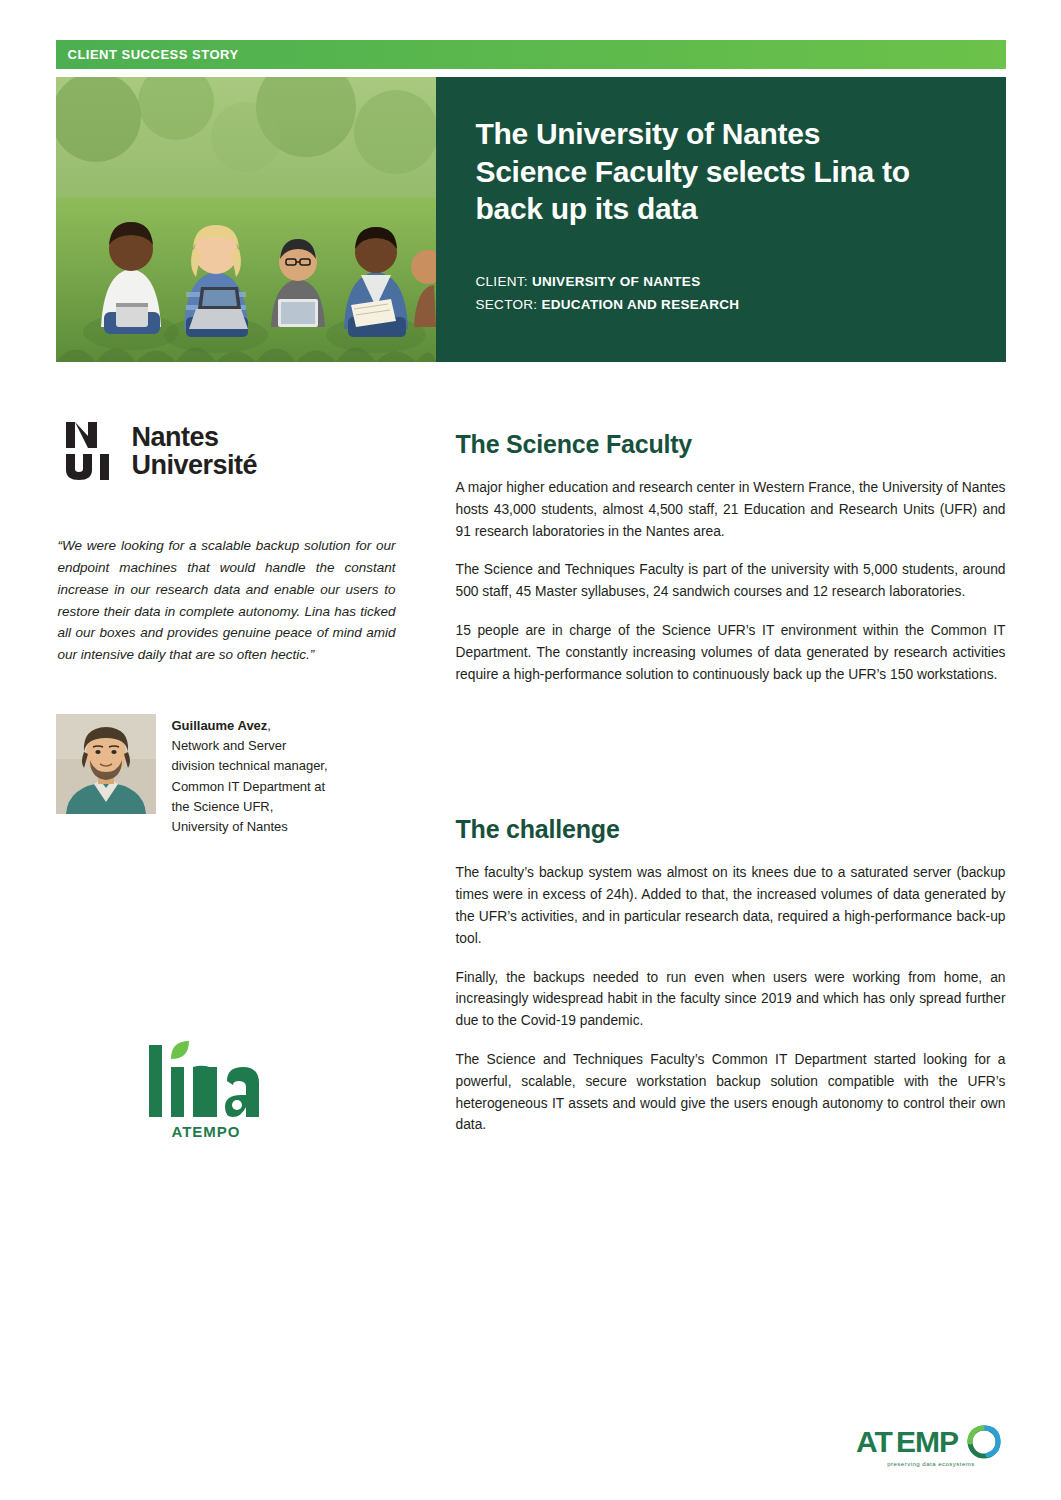CLIENT SUCCESS STORY
The University of Nantes
Science Faculty selects Lina to
back up its data
CLIENT: UNIVERSITY OF NANTES
SECTOR: EDUCATION AND RESEARCH
Nantes
Université
“We were looking for a scalable backup solution for our endpoint machines that would handle the constant increase in our research data and enable our users to restore their data in complete autonomy. Lina has ticked all our boxes and provides genuine peace of mind amid our intensive daily that are so often hectic.”
Guillaume Avez,
Network and Server
division technical manager,
Common IT Department at
the Science UFR,
University of Nantes
ATEMPO
The Science Faculty
A major higher education and research center in Western France, the University of Nantes hosts 43,000 students, almost 4,500 staff, 21 Education and Research Units (UFR) and 91 research laboratories in the Nantes area.
The Science and Techniques Faculty is part of the university with 5,000 students, around 500 staff, 45 Master syllabuses, 24 sandwich courses and 12 research laboratories.
15 people are in charge of the Science UFR’s IT environment within the Common IT Department. The constantly increasing volumes of data generated by research activities require a high-performance solution to continuously back up the UFR’s 150 workstations.
The challenge
The faculty’s backup system was almost on its knees due to a saturated server (backup times were in excess of 24h). Added to that, the increased volumes of data generated by the UFR’s activities, and in particular research data, required a high-performance back-up tool.
Finally, the backups needed to run even when users were working from home, an increasingly widespread habit in the faculty since 2019 and which has only spread further due to the Covid-19 pandemic.
The Science and Techniques Faculty’s Common IT Department started looking for a powerful, scalable, secure workstation backup solution compatible with the UFR’s heterogeneous IT assets and would give the users enough autonomy to control their own data.
AT EMP preserving data ecosystems